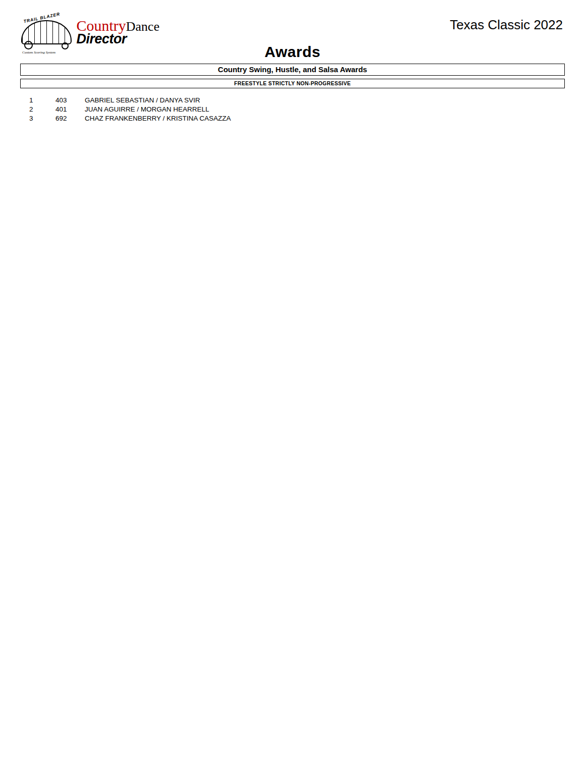TRAIL BLAZER
Custom Scoring System
CountryDance
Director
Texas Classic 2022
Awards
Country Swing, Hustle, and Salsa Awards
FREESTYLE STRICTLY NON-PROGRESSIVE
| 1 | 403 | GABRIEL SEBASTIAN / DANYA SVIR |
| 2 | 401 | JUAN AGUIRRE / MORGAN HEARRELL |
| 3 | 692 | CHAZ FRANKENBERRY / KRISTINA CASAZZA |